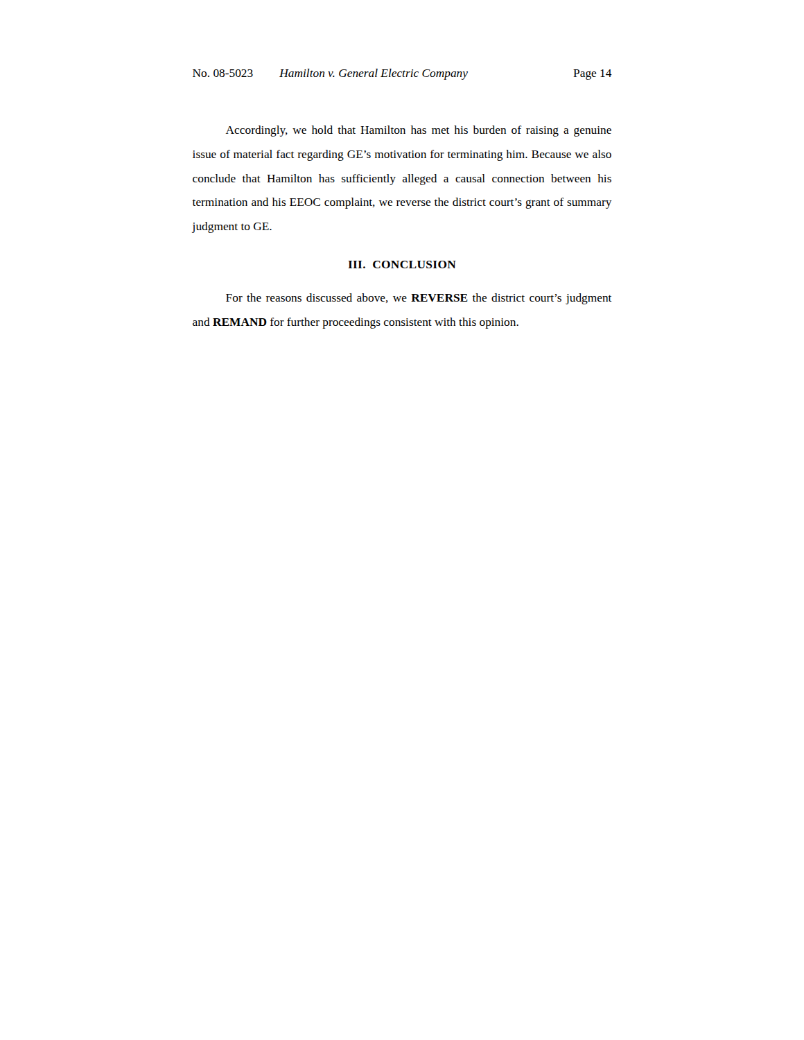No. 08-5023 Hamilton v. General Electric Company Page 14
Accordingly, we hold that Hamilton has met his burden of raising a genuine issue of material fact regarding GE’s motivation for terminating him. Because we also conclude that Hamilton has sufficiently alleged a causal connection between his termination and his EEOC complaint, we reverse the district court’s grant of summary judgment to GE.
III. CONCLUSION
For the reasons discussed above, we REVERSE the district court’s judgment and REMAND for further proceedings consistent with this opinion.